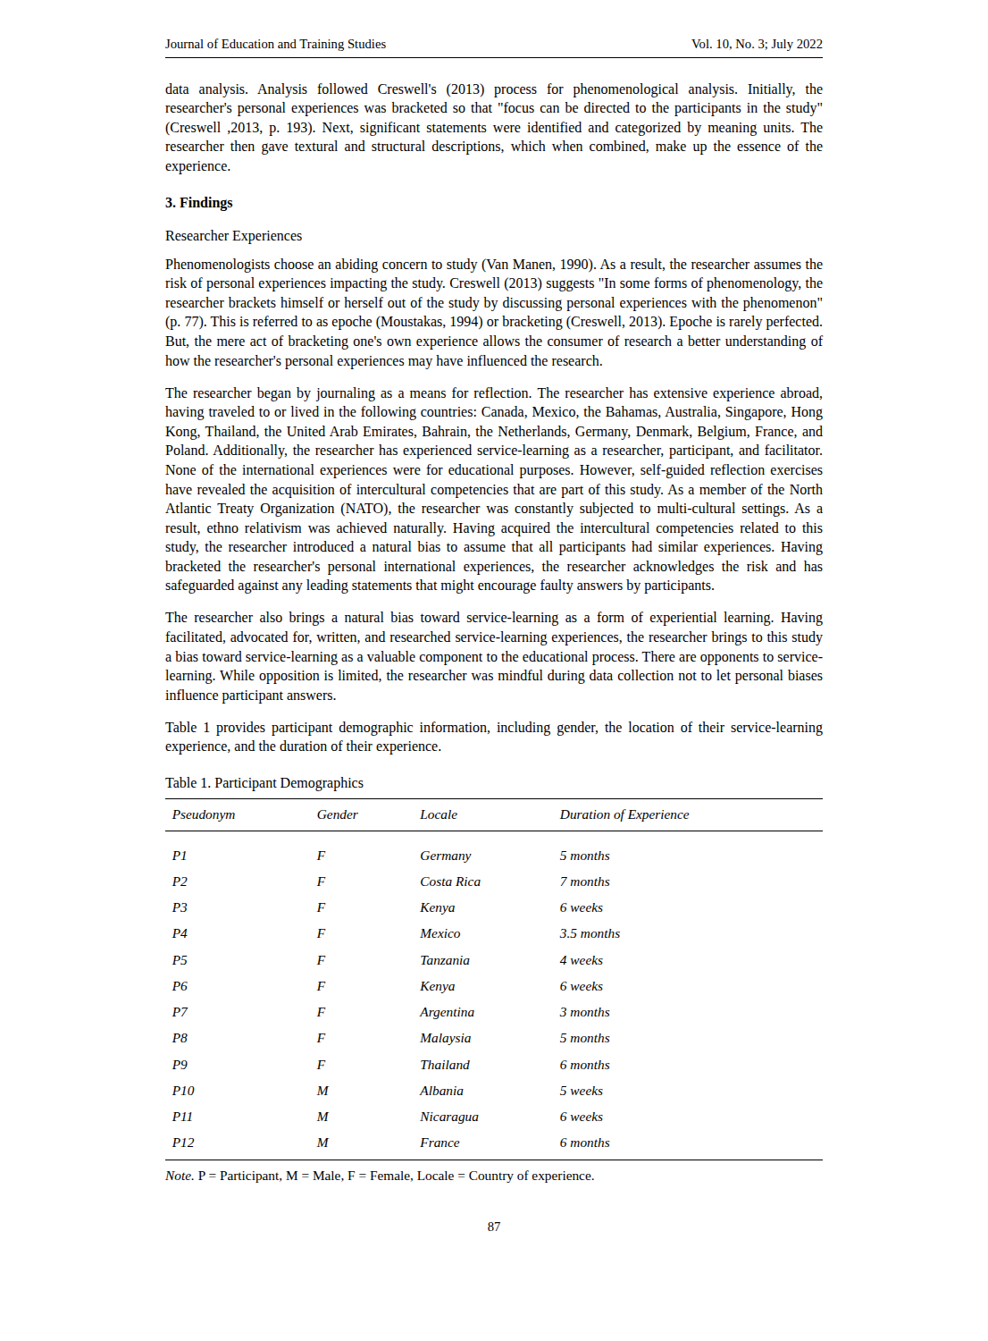Journal of Education and Training Studies Vol. 10, No. 3; July 2022
data analysis. Analysis followed Creswell's (2013) process for phenomenological analysis. Initially, the researcher's personal experiences was bracketed so that "focus can be directed to the participants in the study" (Creswell ,2013, p. 193). Next, significant statements were identified and categorized by meaning units. The researcher then gave textural and structural descriptions, which when combined, make up the essence of the experience.
3. Findings
Researcher Experiences
Phenomenologists choose an abiding concern to study (Van Manen, 1990). As a result, the researcher assumes the risk of personal experiences impacting the study. Creswell (2013) suggests "In some forms of phenomenology, the researcher brackets himself or herself out of the study by discussing personal experiences with the phenomenon" (p. 77). This is referred to as epoche (Moustakas, 1994) or bracketing (Creswell, 2013). Epoche is rarely perfected. But, the mere act of bracketing one's own experience allows the consumer of research a better understanding of how the researcher's personal experiences may have influenced the research.
The researcher began by journaling as a means for reflection. The researcher has extensive experience abroad, having traveled to or lived in the following countries: Canada, Mexico, the Bahamas, Australia, Singapore, Hong Kong, Thailand, the United Arab Emirates, Bahrain, the Netherlands, Germany, Denmark, Belgium, France, and Poland. Additionally, the researcher has experienced service-learning as a researcher, participant, and facilitator. None of the international experiences were for educational purposes. However, self-guided reflection exercises have revealed the acquisition of intercultural competencies that are part of this study. As a member of the North Atlantic Treaty Organization (NATO), the researcher was constantly subjected to multi-cultural settings. As a result, ethno relativism was achieved naturally. Having acquired the intercultural competencies related to this study, the researcher introduced a natural bias to assume that all participants had similar experiences. Having bracketed the researcher's personal international experiences, the researcher acknowledges the risk and has safeguarded against any leading statements that might encourage faulty answers by participants.
The researcher also brings a natural bias toward service-learning as a form of experiential learning. Having facilitated, advocated for, written, and researched service-learning experiences, the researcher brings to this study a bias toward service-learning as a valuable component to the educational process. There are opponents to service-learning. While opposition is limited, the researcher was mindful during data collection not to let personal biases influence participant answers.
Table 1 provides participant demographic information, including gender, the location of their service-learning experience, and the duration of their experience.
Table 1. Participant Demographics
| Pseudonym | Gender | Locale | Duration of Experience |
| --- | --- | --- | --- |
| P1 | F | Germany | 5 months |
| P2 | F | Costa Rica | 7 months |
| P3 | F | Kenya | 6 weeks |
| P4 | F | Mexico | 3.5 months |
| P5 | F | Tanzania | 4 weeks |
| P6 | F | Kenya | 6 weeks |
| P7 | F | Argentina | 3 months |
| P8 | F | Malaysia | 5 months |
| P9 | F | Thailand | 6 months |
| P10 | M | Albania | 5 weeks |
| P11 | M | Nicaragua | 6 weeks |
| P12 | M | France | 6 months |
Note. P = Participant, M = Male, F = Female, Locale = Country of experience.
87